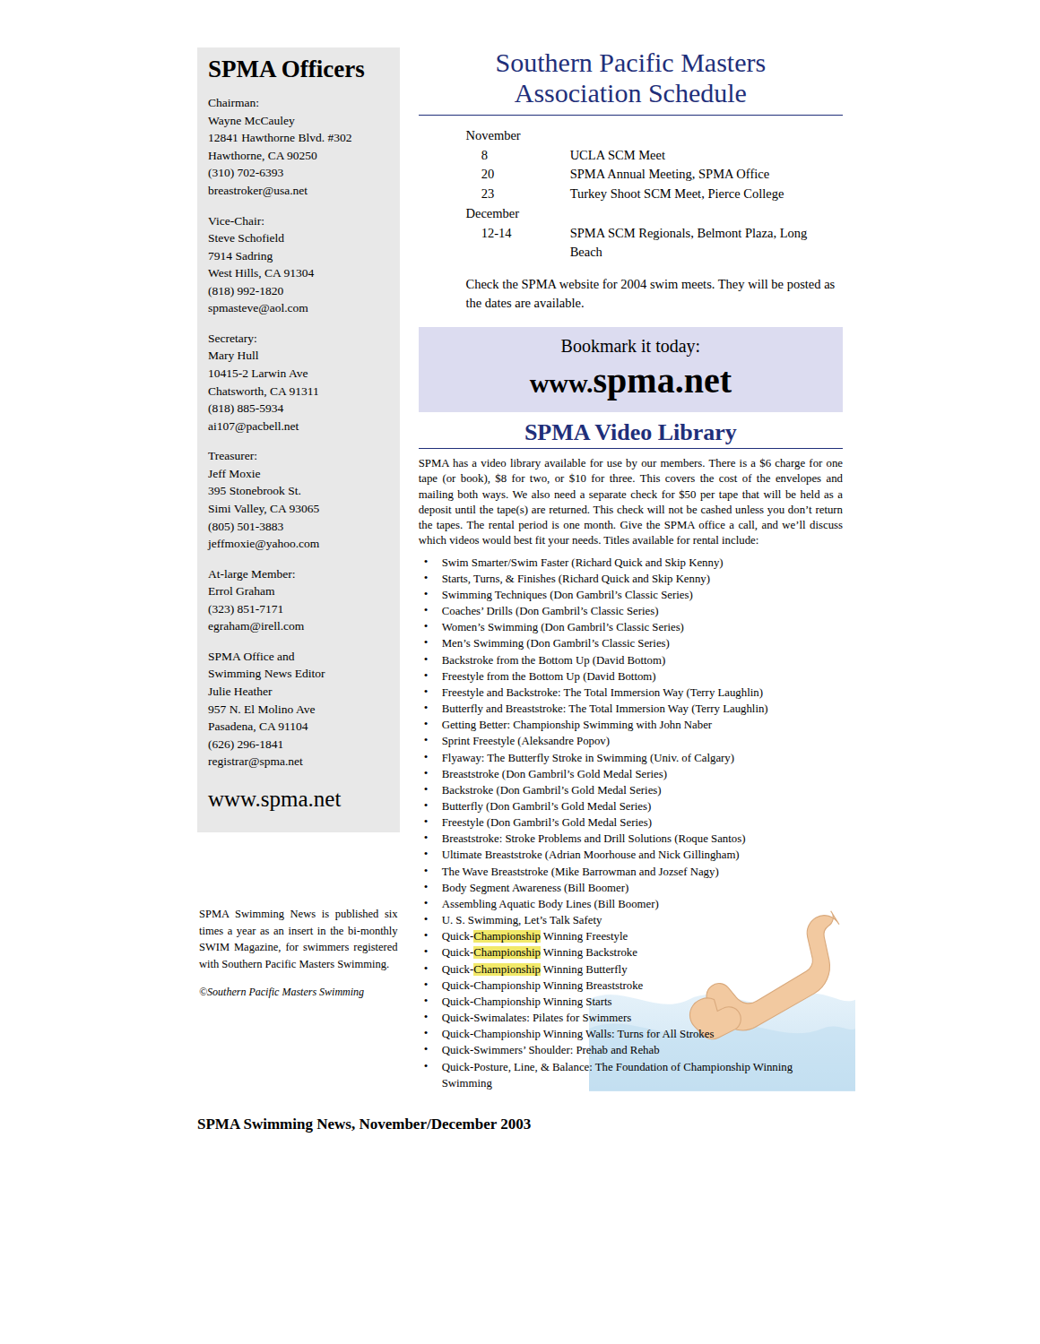SPMA Officers
Chairman: Wayne McCauley
12841 Hawthorne Blvd. #302
Hawthorne, CA 90250
(310) 702-6393
breastroker@usa.net
Vice-Chair: Steve Schofield
7914 Sadring
West Hills, CA 91304
(818) 992-1820
spmasteve@aol.com
Secretary: Mary Hull
10415-2 Larwin Ave
Chatsworth, CA 91311
(818) 885-5934
ai107@pacbell.net
Treasurer: Jeff Moxie
395 Stonebrook St.
Simi Valley, CA 93065
(805) 501-3883
jeffmoxie@yahoo.com
At-large Member: Errol Graham
(323) 851-7171
egraham@irell.com
SPMA Office and Swimming News Editor
Julie Heather
957 N. El Molino Ave
Pasadena, CA 91104
(626) 296-1841
registrar@spma.net
www.spma.net
SPMA Swimming News is published six times a year as an insert in the bi-monthly SWIM Magazine, for swimmers registered with Southern Pacific Masters Swimming.
©Southern Pacific Masters Swimming
Southern Pacific Masters
Association Schedule
November
| 8 | UCLA SCM Meet |
| 20 | SPMA Annual Meeting, SPMA Office |
| 23 | Turkey Shoot SCM Meet, Pierce College |
December
| 12-14 | SPMA SCM Regionals, Belmont Plaza, Long Beach |
Check the SPMA website for 2004 swim meets. They will be posted as the dates are available.
Bookmark it today:
www. spma.net
SPMA Video Library
SPMA has a video library available for use by our members. There is a $6 charge for one tape (or book), $8 for two, or $10 for three. This covers the cost of the envelopes and mailing both ways. We also need a separate check for $50 per tape that will be held as a deposit until the tape(s) are returned. This check will not be cashed unless you don’t return the tapes. The rental period is one month. Give the SPMA office a call, and we’ll discuss which videos would best fit your needs. Titles available for rental include:
Swim Smarter/Swim Faster (Richard Quick and Skip Kenny)
Starts, Turns, & Finishes (Richard Quick and Skip Kenny)
Swimming Techniques (Don Gambril’s Classic Series)
Coaches’ Drills (Don Gambril’s Classic Series)
Women’s Swimming (Don Gambril’s Classic Series)
Men’s Swimming (Don Gambril’s Classic Series)
Backstroke from the Bottom Up (David Bottom)
Freestyle from the Bottom Up (David Bottom)
Freestyle and Backstroke: The Total Immersion Way (Terry Laughlin)
Butterfly and Breaststroke: The Total Immersion Way (Terry Laughlin)
Getting Better: Championship Swimming with John Naber
Sprint Freestyle (Aleksandre Popov)
Flyaway: The Butterfly Stroke in Swimming (Univ. of Calgary)
Breaststroke (Don Gambril’s Gold Medal Series)
Backstroke (Don Gambril’s Gold Medal Series)
Butterfly (Don Gambril’s Gold Medal Series)
Freestyle (Don Gambril’s Gold Medal Series)
Breaststroke: Stroke Problems and Drill Solutions (Roque Santos)
Ultimate Breaststroke (Adrian Moorhouse and Nick Gillingham)
The Wave Breaststroke (Mike Barrowman and Jozsef Nagy)
Body Segment Awareness (Bill Boomer)
Assembling Aquatic Body Lines (Bill Boomer)
U. S. Swimming, Let’s Talk Safety
Quick-Championship Winning Freestyle
Quick-Championship Winning Backstroke
Quick-Championship Winning Butterfly
Quick-Championship Winning Breaststroke
Quick-Championship Winning Starts
Quick-Swimalates: Pilates for Swimmers
Quick-Championship Winning Walls: Turns for All Strokes
Quick-Swimmers’ Shoulder: Prehab and Rehab
Quick-Posture, Line, & Balance: The Foundation of Championship Winning Swimming
SPMA Swimming News, November/December 2003